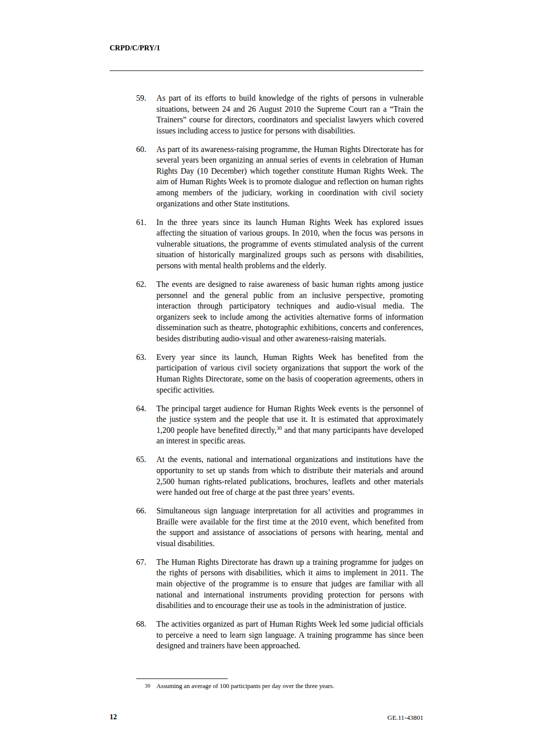CRPD/C/PRY/1
59. As part of its efforts to build knowledge of the rights of persons in vulnerable situations, between 24 and 26 August 2010 the Supreme Court ran a “Train the Trainers” course for directors, coordinators and specialist lawyers which covered issues including access to justice for persons with disabilities.
60. As part of its awareness-raising programme, the Human Rights Directorate has for several years been organizing an annual series of events in celebration of Human Rights Day (10 December) which together constitute Human Rights Week. The aim of Human Rights Week is to promote dialogue and reflection on human rights among members of the judiciary, working in coordination with civil society organizations and other State institutions.
61. In the three years since its launch Human Rights Week has explored issues affecting the situation of various groups. In 2010, when the focus was persons in vulnerable situations, the programme of events stimulated analysis of the current situation of historically marginalized groups such as persons with disabilities, persons with mental health problems and the elderly.
62. The events are designed to raise awareness of basic human rights among justice personnel and the general public from an inclusive perspective, promoting interaction through participatory techniques and audio-visual media. The organizers seek to include among the activities alternative forms of information dissemination such as theatre, photographic exhibitions, concerts and conferences, besides distributing audio-visual and other awareness-raising materials.
63. Every year since its launch, Human Rights Week has benefited from the participation of various civil society organizations that support the work of the Human Rights Directorate, some on the basis of cooperation agreements, others in specific activities.
64. The principal target audience for Human Rights Week events is the personnel of the justice system and the people that use it. It is estimated that approximately 1,200 people have benefited directly,30 and that many participants have developed an interest in specific areas.
65. At the events, national and international organizations and institutions have the opportunity to set up stands from which to distribute their materials and around 2,500 human rights-related publications, brochures, leaflets and other materials were handed out free of charge at the past three years’ events.
66. Simultaneous sign language interpretation for all activities and programmes in Braille were available for the first time at the 2010 event, which benefited from the support and assistance of associations of persons with hearing, mental and visual disabilities.
67. The Human Rights Directorate has drawn up a training programme for judges on the rights of persons with disabilities, which it aims to implement in 2011. The main objective of the programme is to ensure that judges are familiar with all national and international instruments providing protection for persons with disabilities and to encourage their use as tools in the administration of justice.
68. The activities organized as part of Human Rights Week led some judicial officials to perceive a need to learn sign language. A training programme has since been designed and trainers have been approached.
30 Assuming an average of 100 participants per day over the three years.
12
GE.11-43801